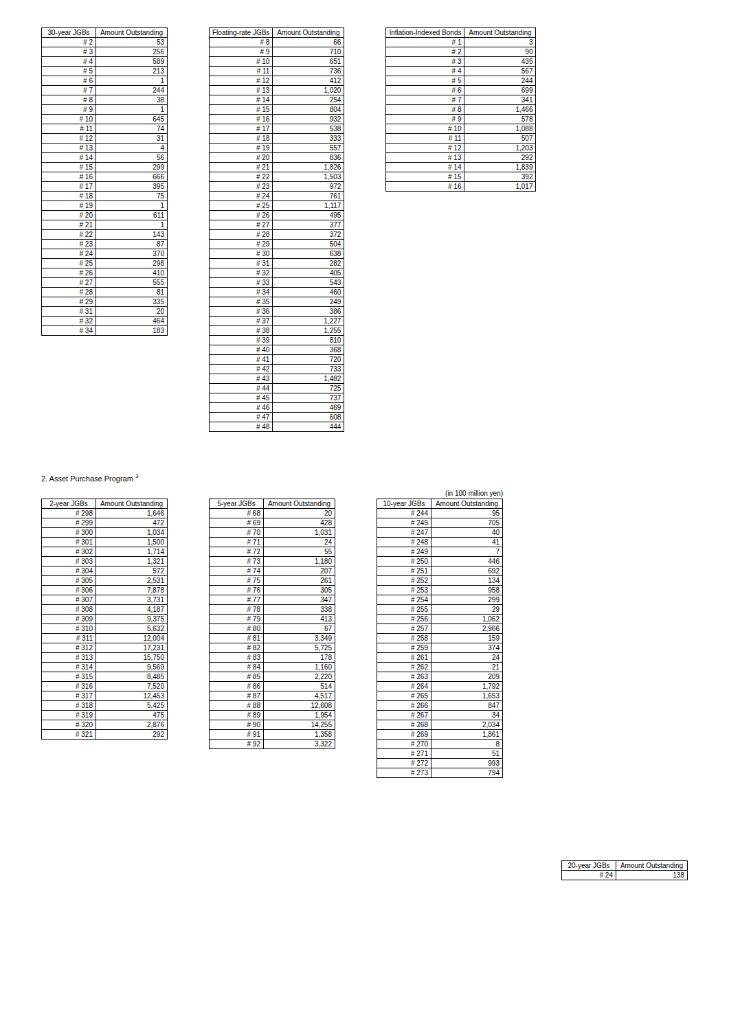| 30-year JGBs | Amount Outstanding |
| --- | --- |
| # 2 | 53 |
| # 3 | 256 |
| # 4 | 589 |
| # 5 | 213 |
| # 6 | 1 |
| # 7 | 244 |
| # 8 | 38 |
| # 9 | 1 |
| # 10 | 645 |
| # 11 | 74 |
| # 12 | 31 |
| # 13 | 4 |
| # 14 | 56 |
| # 15 | 299 |
| # 16 | 666 |
| # 17 | 395 |
| # 18 | 75 |
| # 19 | 1 |
| # 20 | 611 |
| # 21 | 1 |
| # 22 | 143 |
| # 23 | 87 |
| # 24 | 370 |
| # 25 | 298 |
| # 26 | 410 |
| # 27 | 555 |
| # 28 | 81 |
| # 29 | 335 |
| # 31 | 20 |
| # 32 | 464 |
| # 34 | 183 |
| Floating-rate JGBs | Amount Outstanding |
| --- | --- |
| # 8 | 66 |
| # 9 | 710 |
| # 10 | 651 |
| # 11 | 736 |
| # 12 | 412 |
| # 13 | 1,020 |
| # 14 | 254 |
| # 15 | 804 |
| # 16 | 932 |
| # 17 | 538 |
| # 18 | 333 |
| # 19 | 557 |
| # 20 | 836 |
| # 21 | 1,826 |
| # 22 | 1,503 |
| # 23 | 972 |
| # 24 | 761 |
| # 25 | 1,117 |
| # 26 | 495 |
| # 27 | 377 |
| # 28 | 372 |
| # 29 | 504 |
| # 30 | 638 |
| # 31 | 282 |
| # 32 | 405 |
| # 33 | 543 |
| # 34 | 460 |
| # 35 | 249 |
| # 36 | 386 |
| # 37 | 1,227 |
| # 38 | 1,255 |
| # 39 | 810 |
| # 40 | 368 |
| # 41 | 720 |
| # 42 | 733 |
| # 43 | 1,482 |
| # 44 | 725 |
| # 45 | 737 |
| # 46 | 469 |
| # 47 | 608 |
| # 48 | 444 |
| Inflation-Indexed Bonds | Amount Outstanding |
| --- | --- |
| # 1 | 3 |
| # 2 | 90 |
| # 3 | 435 |
| # 4 | 567 |
| # 5 | 244 |
| # 6 | 699 |
| # 7 | 341 |
| # 8 | 1,466 |
| # 9 | 578 |
| # 10 | 1,088 |
| # 11 | 507 |
| # 12 | 1,203 |
| # 13 | 292 |
| # 14 | 1,839 |
| # 15 | 392 |
| # 16 | 1,017 |
2. Asset Purchase Program 3
| 2-year JGBs | Amount Outstanding |
| --- | --- |
| # 298 | 1,646 |
| # 299 | 472 |
| # 300 | 1,034 |
| # 301 | 1,500 |
| # 302 | 1,714 |
| # 303 | 1,321 |
| # 304 | 572 |
| # 305 | 2,531 |
| # 306 | 7,878 |
| # 307 | 3,731 |
| # 308 | 4,187 |
| # 309 | 9,375 |
| # 310 | 5,632 |
| # 311 | 12,004 |
| # 312 | 17,231 |
| # 313 | 15,750 |
| # 314 | 9,569 |
| # 315 | 8,485 |
| # 316 | 7,520 |
| # 317 | 12,453 |
| # 318 | 5,425 |
| # 319 | 475 |
| # 320 | 2,876 |
| # 321 | 292 |
| 5-year JGBs | Amount Outstanding |
| --- | --- |
| # 68 | 20 |
| # 69 | 428 |
| # 70 | 1,031 |
| # 71 | 24 |
| # 72 | 55 |
| # 73 | 1,180 |
| # 74 | 207 |
| # 75 | 261 |
| # 76 | 305 |
| # 77 | 347 |
| # 78 | 338 |
| # 79 | 413 |
| # 80 | 67 |
| # 81 | 3,349 |
| # 82 | 5,725 |
| # 83 | 178 |
| # 84 | 1,160 |
| # 85 | 2,220 |
| # 86 | 514 |
| # 87 | 4,517 |
| # 88 | 12,608 |
| # 89 | 1,954 |
| # 90 | 14,255 |
| # 91 | 1,358 |
| # 92 | 3,322 |
(in 100 million yen)
| 10-year JGBs | Amount Outstanding |
| --- | --- |
| # 244 | 95 |
| # 245 | 705 |
| # 247 | 40 |
| # 248 | 41 |
| # 249 | 7 |
| # 250 | 446 |
| # 251 | 692 |
| # 252 | 134 |
| # 253 | 958 |
| # 254 | 299 |
| # 255 | 29 |
| # 256 | 1,062 |
| # 257 | 2,966 |
| # 258 | 159 |
| # 259 | 374 |
| # 261 | 24 |
| # 262 | 21 |
| # 263 | 209 |
| # 264 | 1,792 |
| # 265 | 1,653 |
| # 266 | 847 |
| # 267 | 34 |
| # 268 | 2,034 |
| # 269 | 1,861 |
| # 270 | 8 |
| # 271 | 51 |
| # 272 | 993 |
| # 273 | 794 |
| 20-year JGBs | Amount Outstanding |
| --- | --- |
| # 24 | 138 |